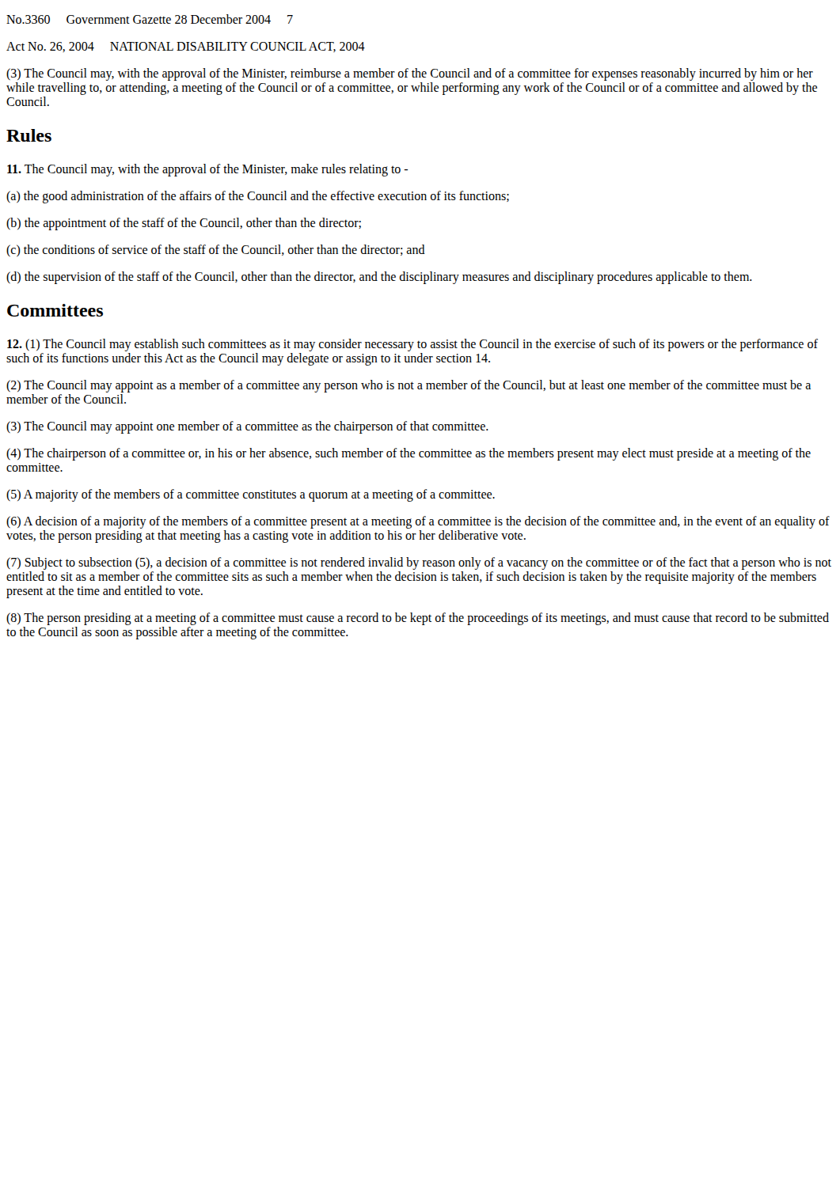No.3360 Government Gazette 28 December 2004 7
Act No. 26, 2004 NATIONAL DISABILITY COUNCIL ACT, 2004
(3) The Council may, with the approval of the Minister, reimburse a member of the Council and of a committee for expenses reasonably incurred by him or her while travelling to, or attending, a meeting of the Council or of a committee, or while performing any work of the Council or of a committee and allowed by the Council.
Rules
11. The Council may, with the approval of the Minister, make rules relating to -
(a) the good administration of the affairs of the Council and the effective execution of its functions;
(b) the appointment of the staff of the Council, other than the director;
(c) the conditions of service of the staff of the Council, other than the director; and
(d) the supervision of the staff of the Council, other than the director, and the disciplinary measures and disciplinary procedures applicable to them.
Committees
12. (1) The Council may establish such committees as it may consider necessary to assist the Council in the exercise of such of its powers or the performance of such of its functions under this Act as the Council may delegate or assign to it under section 14.
(2) The Council may appoint as a member of a committee any person who is not a member of the Council, but at least one member of the committee must be a member of the Council.
(3) The Council may appoint one member of a committee as the chairperson of that committee.
(4) The chairperson of a committee or, in his or her absence, such member of the committee as the members present may elect must preside at a meeting of the committee.
(5) A majority of the members of a committee constitutes a quorum at a meeting of a committee.
(6) A decision of a majority of the members of a committee present at a meeting of a committee is the decision of the committee and, in the event of an equality of votes, the person presiding at that meeting has a casting vote in addition to his or her deliberative vote.
(7) Subject to subsection (5), a decision of a committee is not rendered invalid by reason only of a vacancy on the committee or of the fact that a person who is not entitled to sit as a member of the committee sits as such a member when the decision is taken, if such decision is taken by the requisite majority of the members present at the time and entitled to vote.
(8) The person presiding at a meeting of a committee must cause a record to be kept of the proceedings of its meetings, and must cause that record to be submitted to the Council as soon as possible after a meeting of the committee.